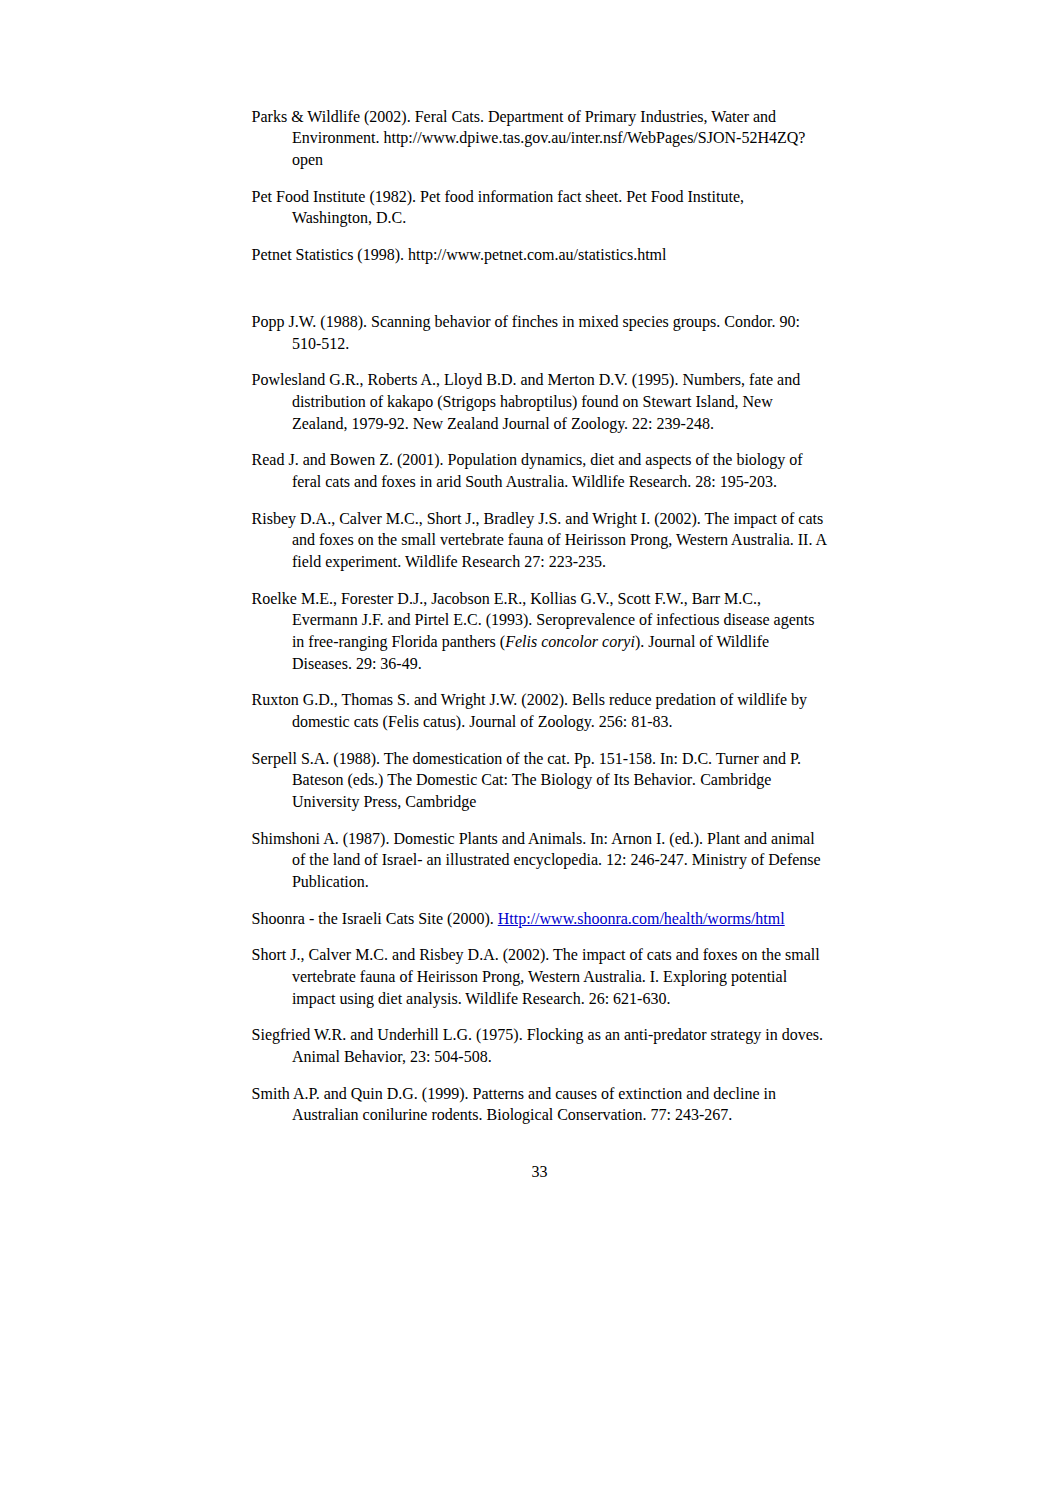Parks & Wildlife (2002). Feral Cats. Department of Primary Industries, Water and Environment. http://www.dpiwe.tas.gov.au/inter.nsf/WebPages/SJON-52H4ZQ?open
Pet Food Institute (1982). Pet food information fact sheet. Pet Food Institute, Washington, D.C.
Petnet Statistics (1998). http://www.petnet.com.au/statistics.html
Popp J.W. (1988). Scanning behavior of finches in mixed species groups. Condor. 90: 510-512.
Powlesland G.R., Roberts A., Lloyd B.D. and Merton D.V. (1995). Numbers, fate and distribution of kakapo (Strigops habroptilus) found on Stewart Island, New Zealand, 1979-92. New Zealand Journal of Zoology. 22: 239-248.
Read J. and Bowen Z. (2001). Population dynamics, diet and aspects of the biology of feral cats and foxes in arid South Australia. Wildlife Research. 28: 195-203.
Risbey D.A., Calver M.C., Short J., Bradley J.S. and Wright I. (2002). The impact of cats and foxes on the small vertebrate fauna of Heirisson Prong, Western Australia. II. A field experiment. Wildlife Research 27: 223-235.
Roelke M.E., Forester D.J., Jacobson E.R., Kollias G.V., Scott F.W., Barr M.C., Evermann J.F. and Pirtel E.C. (1993). Seroprevalence of infectious disease agents in free-ranging Florida panthers (Felis concolor coryi). Journal of Wildlife Diseases. 29: 36-49.
Ruxton G.D., Thomas S. and Wright J.W. (2002). Bells reduce predation of wildlife by domestic cats (Felis catus). Journal of Zoology. 256: 81-83.
Serpell S.A. (1988). The domestication of the cat. Pp. 151-158. In: D.C. Turner and P. Bateson (eds.) The Domestic Cat: The Biology of Its Behavior. Cambridge University Press, Cambridge
Shimshoni A. (1987). Domestic Plants and Animals. In: Arnon I. (ed.). Plant and animal of the land of Israel- an illustrated encyclopedia. 12: 246-247. Ministry of Defense Publication.
Shoonra - the Israeli Cats Site (2000). Http://www.shoonra.com/health/worms/html
Short J., Calver M.C. and Risbey D.A. (2002). The impact of cats and foxes on the small vertebrate fauna of Heirisson Prong, Western Australia. I. Exploring potential impact using diet analysis. Wildlife Research. 26: 621-630.
Siegfried W.R. and Underhill L.G. (1975). Flocking as an anti-predator strategy in doves. Animal Behavior, 23: 504-508.
Smith A.P. and Quin D.G. (1999). Patterns and causes of extinction and decline in Australian conilurine rodents. Biological Conservation. 77: 243-267.
33